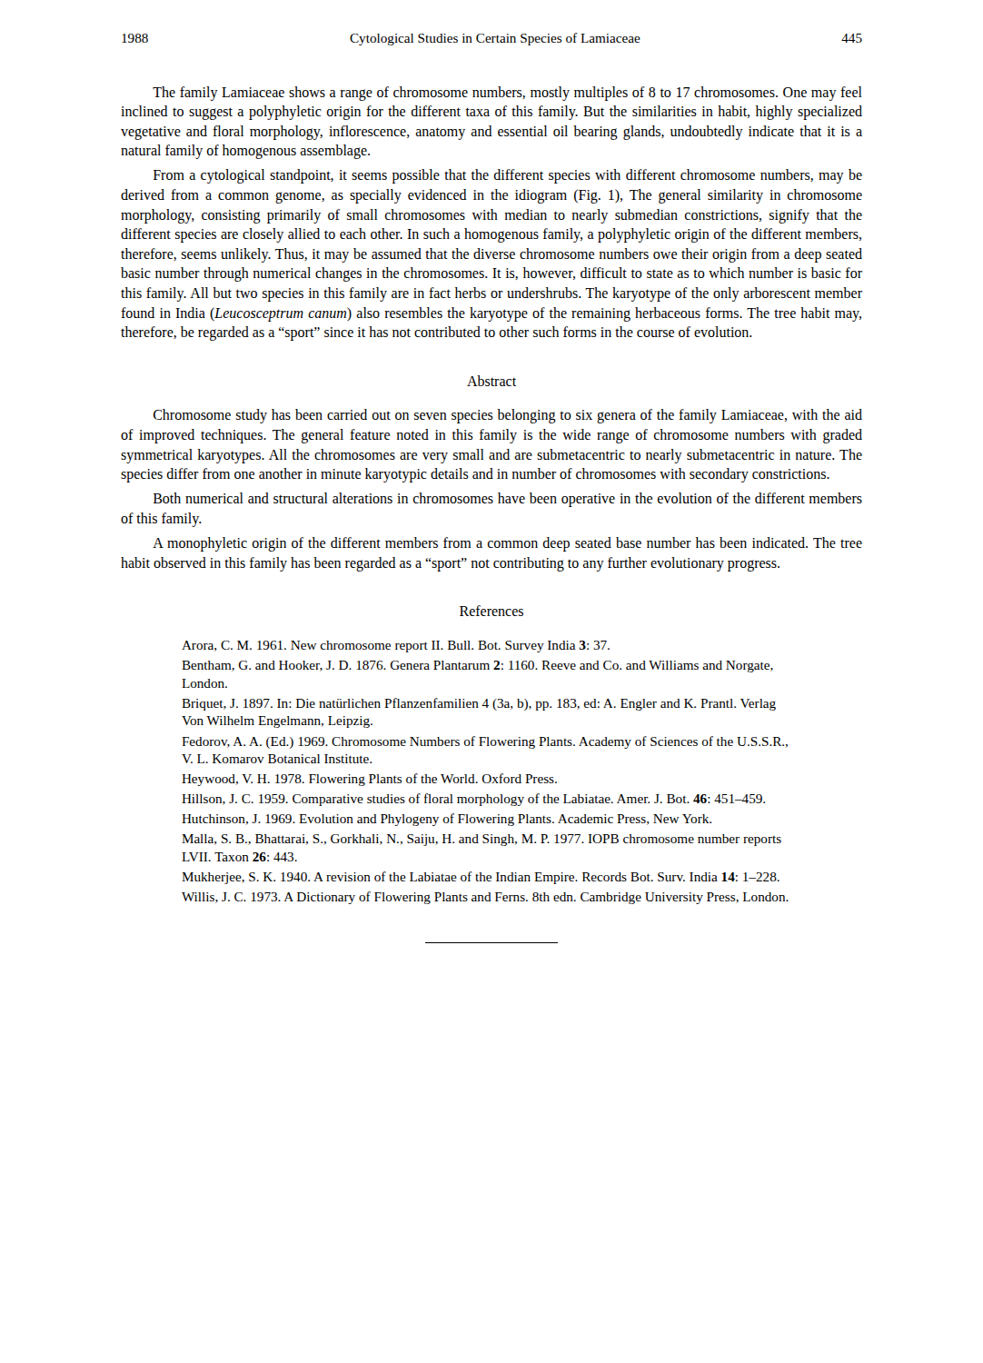1988 Cytological Studies in Certain Species of Lamiaceae 445
The family Lamiaceae shows a range of chromosome numbers, mostly multiples of 8 to 17 chromosomes. One may feel inclined to suggest a polyphyletic origin for the different taxa of this family. But the similarities in habit, highly specialized vegetative and floral morphology, inflorescence, anatomy and essential oil bearing glands, undoubtedly indicate that it is a natural family of homogenous assemblage.
From a cytological standpoint, it seems possible that the different species with different chromosome numbers, may be derived from a common genome, as specially evidenced in the idiogram (Fig. 1), The general similarity in chromosome morphology, consisting primarily of small chromosomes with median to nearly submedian constrictions, signify that the different species are closely allied to each other. In such a homogenous family, a polyphyletic origin of the different members, therefore, seems unlikely. Thus, it may be assumed that the diverse chromosome numbers owe their origin from a deep seated basic number through numerical changes in the chromosomes. It is, however, difficult to state as to which number is basic for this family. All but two species in this family are in fact herbs or undershrubs. The karyotype of the only arborescent member found in India (Leucosceptrum canum) also resembles the karyotype of the remaining herbaceous forms. The tree habit may, therefore, be regarded as a “sport” since it has not contributed to other such forms in the course of evolution.
Abstract
Chromosome study has been carried out on seven species belonging to six genera of the family Lamiaceae, with the aid of improved techniques. The general feature noted in this family is the wide range of chromosome numbers with graded symmetrical karyotypes. All the chromosomes are very small and are submetacentric to nearly submetacentric in nature. The species differ from one another in minute karyotypic details and in number of chromosomes with secondary constrictions.
Both numerical and structural alterations in chromosomes have been operative in the evolution of the different members of this family.
A monophyletic origin of the different members from a common deep seated base number has been indicated. The tree habit observed in this family has been regarded as a “sport” not contributing to any further evolutionary progress.
References
Arora, C. M. 1961. New chromosome report II. Bull. Bot. Survey India 3: 37.
Bentham, G. and Hooker, J. D. 1876. Genera Plantarum 2: 1160. Reeve and Co. and Williams and Norgate, London.
Briquet, J. 1897. In: Die natürlichen Pflanzenfamilien 4 (3a, b), pp. 183, ed: A. Engler and K. Prantl. Verlag Von Wilhelm Engelmann, Leipzig.
Fedorov, A. A. (Ed.) 1969. Chromosome Numbers of Flowering Plants. Academy of Sciences of the U.S.S.R., V. L. Komarov Botanical Institute.
Heywood, V. H. 1978. Flowering Plants of the World. Oxford Press.
Hillson, J. C. 1959. Comparative studies of floral morphology of the Labiatae. Amer. J. Bot. 46: 451–459.
Hutchinson, J. 1969. Evolution and Phylogeny of Flowering Plants. Academic Press, New York.
Malla, S. B., Bhattarai, S., Gorkhali, N., Saiju, H. and Singh, M. P. 1977. IOPB chromosome number reports LVII. Taxon 26: 443.
Mukherjee, S. K. 1940. A revision of the Labiatae of the Indian Empire. Records Bot. Surv. India 14: 1–228.
Willis, J. C. 1973. A Dictionary of Flowering Plants and Ferns. 8th edn. Cambridge University Press, London.